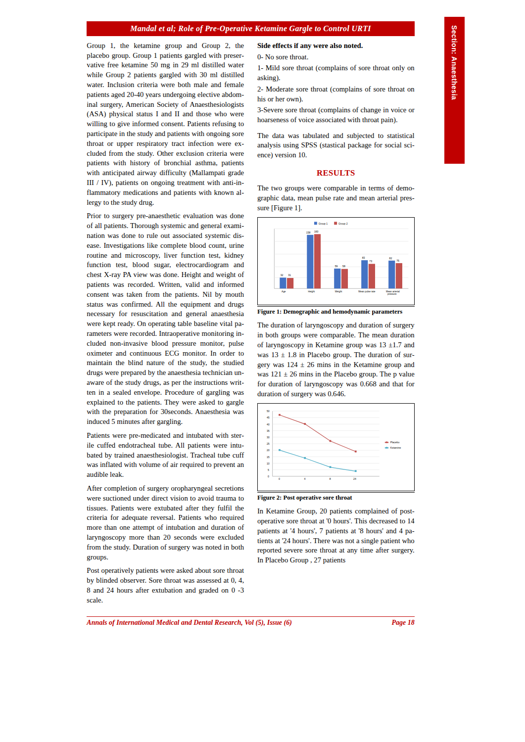Section: Anaesthesia
Mandal et al; Role of Pre-Operative Ketamine Gargle to Control URTI
Group 1, the ketamine group and Group 2, the placebo group. Group 1 patients gargled with preservative free ketamine 50 mg in 29 ml distilled water while Group 2 patients gargled with 30 ml distilled water. Inclusion criteria were both male and female patients aged 20-40 years undergoing elective abdominal surgery, American Society of Anaesthesiologists (ASA) physical status I and II and those who were willing to give informed consent. Patients refusing to participate in the study and patients with ongoing sore throat or upper respiratory tract infection were excluded from the study. Other exclusion criteria were patients with history of bronchial asthma, patients with anticipated airway difficulty (Mallampati grade III / IV), patients on ongoing treatment with anti-inflammatory medications and patients with known allergy to the study drug.
Prior to surgery pre-anaesthetic evaluation was done of all patients. Thorough systemic and general examination was done to rule out associated systemic disease. Investigations like complete blood count, urine routine and microscopy, liver function test, kidney function test, blood sugar, electrocardiogram and chest X-ray PA view was done. Height and weight of patients was recorded. Written, valid and informed consent was taken from the patients. Nil by mouth status was confirmed. All the equipment and drugs necessary for resuscitation and general anaesthesia were kept ready. On operating table baseline vital parameters were recorded. Intraoperative monitoring included non-invasive blood pressure monitor, pulse oximeter and continuous ECG monitor. In order to maintain the blind nature of the study, the studied drugs were prepared by the anaesthesia technician unaware of the study drugs, as per the instructions written in a sealed envelope. Procedure of gargling was explained to the patients. They were asked to gargle with the preparation for 30seconds. Anaesthesia was induced 5 minutes after gargling.
Patients were pre-medicated and intubated with sterile cuffed endotracheal tube. All patients were intubated by trained anaesthesiologist. Tracheal tube cuff was inflated with volume of air required to prevent an audible leak.
After completion of surgery oropharyngeal secretions were suctioned under direct vision to avoid trauma to tissues. Patients were extubated after they fulfil the criteria for adequate reversal. Patients who required more than one attempt of intubation and duration of laryngoscopy more than 20 seconds were excluded from the study. Duration of surgery was noted in both groups.
Post operatively patients were asked about sore throat by blinded observer. Sore throat was assessed at 0, 4, 8 and 24 hours after extubation and graded on 0 -3 scale.
Side effects if any were also noted.
0- No sore throat.
1- Mild sore throat (complains of sore throat only on asking).
2- Moderate sore throat (complains of sore throat on his or her own).
3-Severe sore throat (complains of change in voice or hoarseness of voice associated with throat pain).
The data was tabulated and subjected to statistical analysis using SPSS (stastical package for social science) version 10.
RESULTS
The two groups were comparable in terms of demographic data, mean pulse rate and mean arterial pressure [Figure 1].
Group 1 Group 2 32 31 158 160 59 58 83 73 82 75 Age Height Weight Mean pulse rate Mean arterial pressure
Figure 1: Demographic and hemodynamic parameters
The duration of laryngoscopy and duration of surgery in both groups were comparable. The mean duration of laryngoscopy in Ketamine group was 13 ±1.7 and was 13 ± 1.8 in Placebo group. The duration of surgery was 124 ± 26 mins in the Ketamine group and was 121 ± 26 mins in the Placebo group. The p value for duration of laryngoscopy was 0.668 and that for duration of surgery was 0.646.
0 5 10 15 20 25 30 35 40 45 50 0 4 8 24 Placebo Ketamine
Figure 2: Post operative sore throat
In Ketamine Group, 20 patients complained of postoperative sore throat at '0 hours'. This decreased to 14 patients at '4 hours', 7 patients at '8 hours' and 4 patients at '24 hours'. There was not a single patient who reported severe sore throat at any time after surgery. In Placebo Group , 27 patients
Annals of International Medical and Dental Research, Vol (5), Issue (6) Page 18